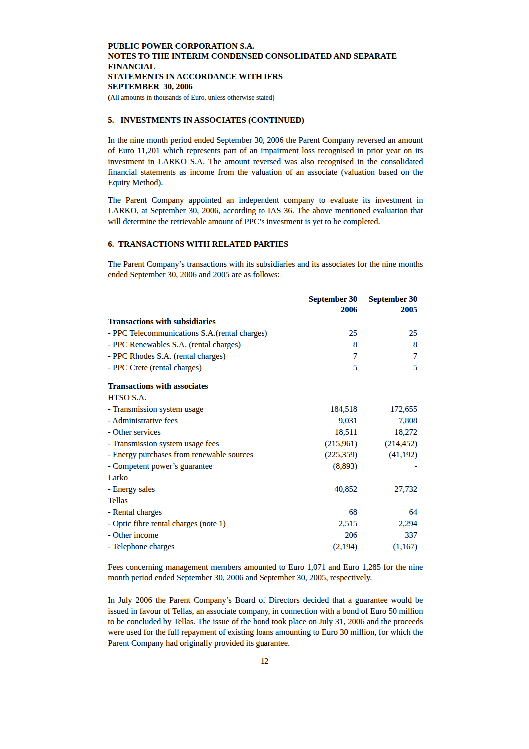PUBLIC POWER CORPORATION S.A.
NOTES TO THE INTERIM CONDENSED CONSOLIDATED AND SEPARATE FINANCIAL
STATEMENTS IN ACCORDANCE WITH IFRS
SEPTEMBER 30, 2006
(All amounts in thousands of Euro, unless otherwise stated)
5. INVESTMENTS IN ASSOCIATES (CONTINUED)
In the nine month period ended September 30, 2006 the Parent Company reversed an amount of Euro 11,201 which represents part of an impairment loss recognised in prior year on its investment in LARKO S.A. The amount reversed was also recognised in the consolidated financial statements as income from the valuation of an associate (valuation based on the Equity Method).
The Parent Company appointed an independent company to evaluate its investment in LARKO, at September 30, 2006, according to IAS 36. The above mentioned evaluation that will determine the retrievable amount of PPC’s investment is yet to be completed.
6. TRANSACTIONS WITH RELATED PARTIES
The Parent Company’s transactions with its subsidiaries and its associates for the nine months ended September 30, 2006 and 2005 are as follows:
| | September 30 2006 | September 30 2005 |
| Transactions with subsidiaries | | |
| - PPC Telecommunications S.A.(rental charges) | 25 | 25 |
| - PPC Renewables S.A. (rental charges) | 8 | 8 |
| - PPC Rhodes S.A. (rental charges) | 7 | 7 |
| - PPC Crete (rental charges) | 5 | 5 |
| Transactions with associates | | |
| HTSO S.A. | | |
| - Transmission system usage | 184,518 | 172,655 |
| - Administrative fees | 9,031 | 7,808 |
| - Other services | 18,511 | 18,272 |
| - Transmission system usage fees | (215,961) | (214,452) |
| - Energy purchases from renewable sources | (225,359) | (41,192) |
| - Competent power’s guarantee | (8,893) | - |
| Larko | | |
| - Energy sales | 40,852 | 27,732 |
| Tellas | | |
| - Rental charges | 68 | 64 |
| - Optic fibre rental charges (note 1) | 2,515 | 2,294 |
| - Other income | 206 | 337 |
| - Telephone charges | (2,194) | (1,167) |
Fees concerning management members amounted to Euro 1,071 and Euro 1,285 for the nine month period ended September 30, 2006 and September 30, 2005, respectively.
In July 2006 the Parent Company’s Board of Directors decided that a guarantee would be issued in favour of Tellas, an associate company, in connection with a bond of Euro 50 million to be concluded by Tellas. The issue of the bond took place on July 31, 2006 and the proceeds were used for the full repayment of existing loans amounting to Euro 30 million, for which the Parent Company had originally provided its guarantee.
12